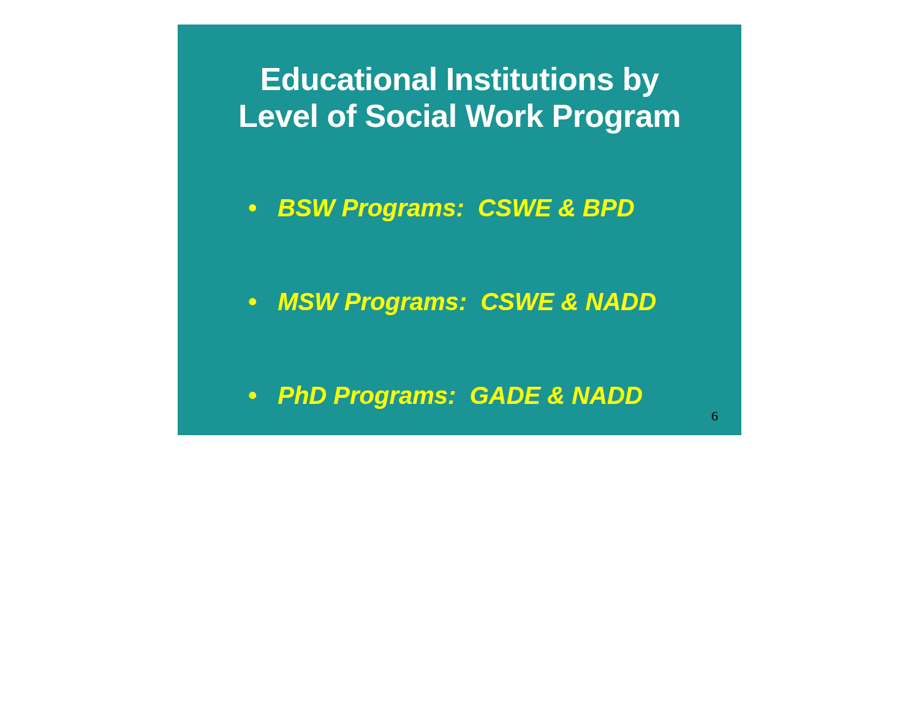Educational Institutions by Level of Social Work Program
BSW Programs: CSWE & BPD
MSW Programs: CSWE & NADD
PhD Programs: GADE & NADD
6